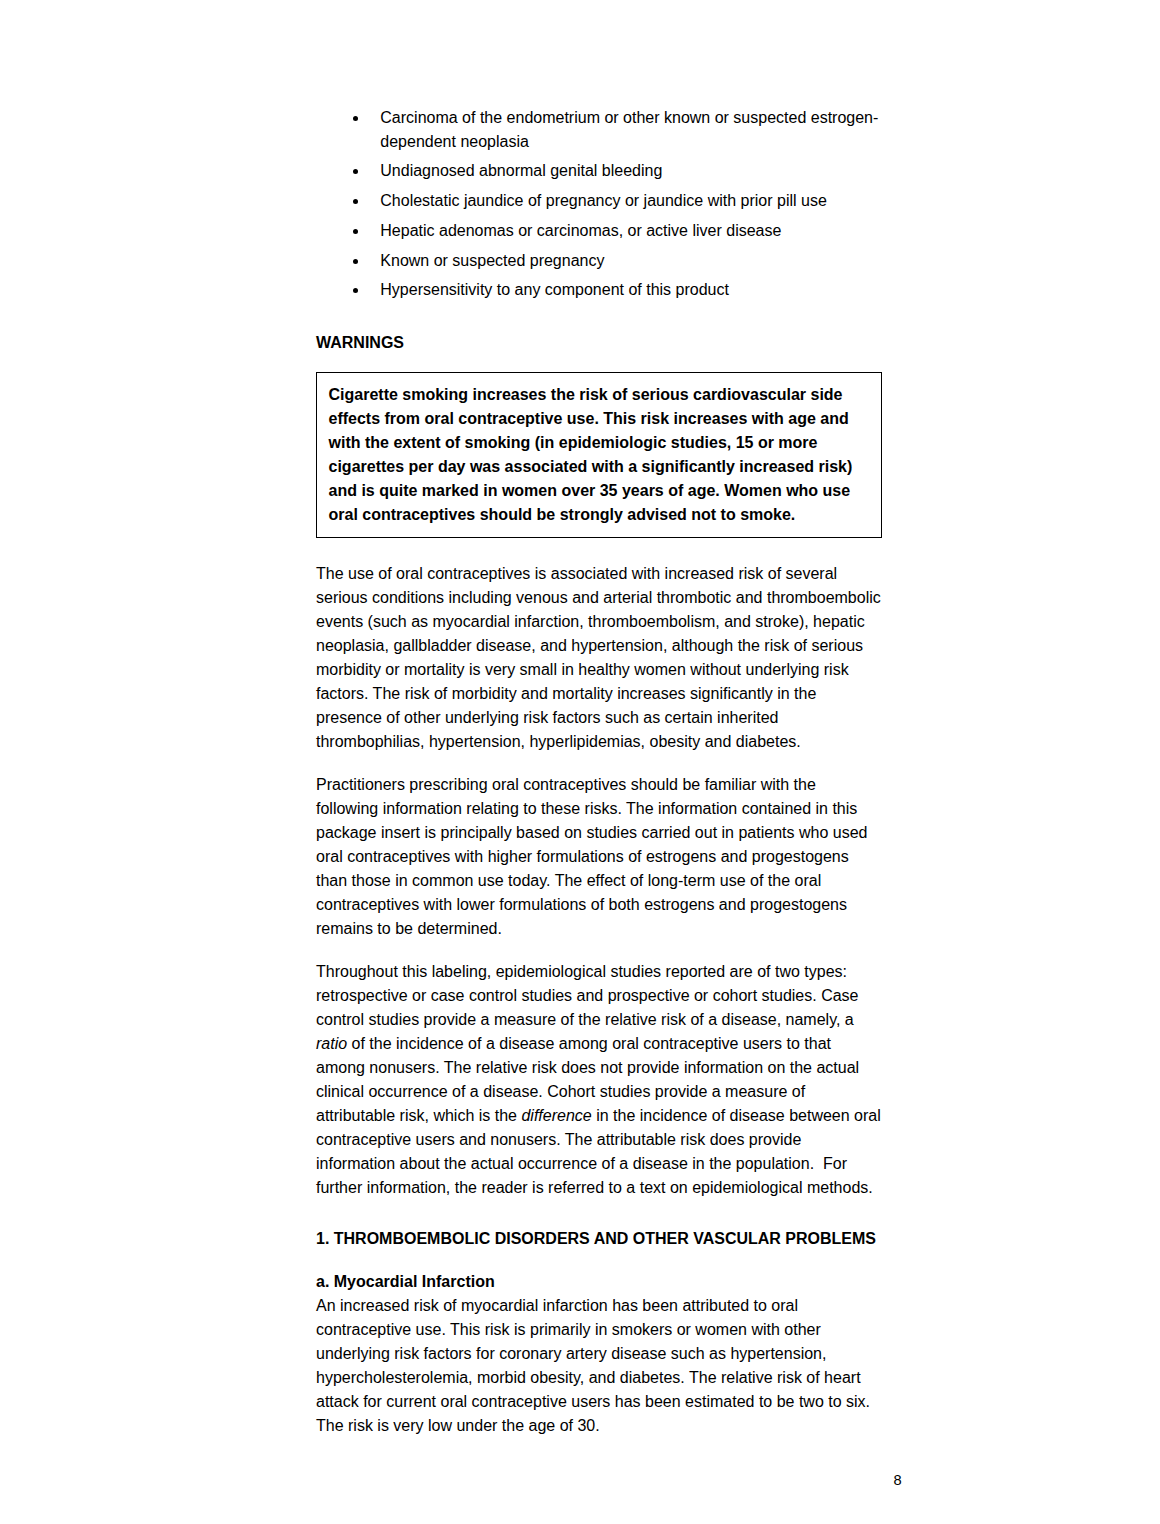Carcinoma of the endometrium or other known or suspected estrogen-dependent neoplasia
Undiagnosed abnormal genital bleeding
Cholestatic jaundice of pregnancy or jaundice with prior pill use
Hepatic adenomas or carcinomas, or active liver disease
Known or suspected pregnancy
Hypersensitivity to any component of this product
WARNINGS
Cigarette smoking increases the risk of serious cardiovascular side effects from oral contraceptive use. This risk increases with age and with the extent of smoking (in epidemiologic studies, 15 or more cigarettes per day was associated with a significantly increased risk) and is quite marked in women over 35 years of age. Women who use oral contraceptives should be strongly advised not to smoke.
The use of oral contraceptives is associated with increased risk of several serious conditions including venous and arterial thrombotic and thromboembolic events (such as myocardial infarction, thromboembolism, and stroke), hepatic neoplasia, gallbladder disease, and hypertension, although the risk of serious morbidity or mortality is very small in healthy women without underlying risk factors. The risk of morbidity and mortality increases significantly in the presence of other underlying risk factors such as certain inherited thrombophilias, hypertension, hyperlipidemias, obesity and diabetes.
Practitioners prescribing oral contraceptives should be familiar with the following information relating to these risks. The information contained in this package insert is principally based on studies carried out in patients who used oral contraceptives with higher formulations of estrogens and progestogens than those in common use today. The effect of long-term use of the oral contraceptives with lower formulations of both estrogens and progestogens remains to be determined.
Throughout this labeling, epidemiological studies reported are of two types: retrospective or case control studies and prospective or cohort studies. Case control studies provide a measure of the relative risk of a disease, namely, a ratio of the incidence of a disease among oral contraceptive users to that among nonusers. The relative risk does not provide information on the actual clinical occurrence of a disease. Cohort studies provide a measure of attributable risk, which is the difference in the incidence of disease between oral contraceptive users and nonusers. The attributable risk does provide information about the actual occurrence of a disease in the population. For further information, the reader is referred to a text on epidemiological methods.
1. THROMBOEMBOLIC DISORDERS AND OTHER VASCULAR PROBLEMS
a. Myocardial Infarction
An increased risk of myocardial infarction has been attributed to oral contraceptive use. This risk is primarily in smokers or women with other underlying risk factors for coronary artery disease such as hypertension, hypercholesterolemia, morbid obesity, and diabetes. The relative risk of heart attack for current oral contraceptive users has been estimated to be two to six. The risk is very low under the age of 30.
8